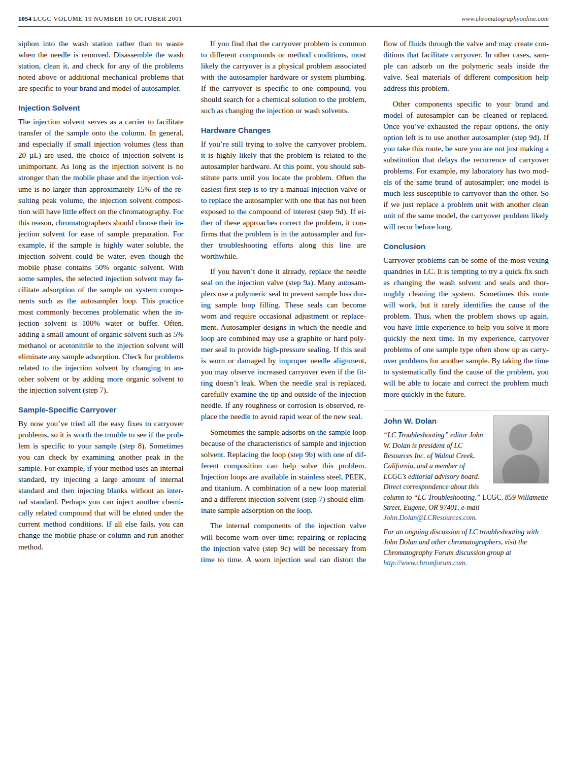1054 LCGC Volume 19 Number 10 October 2001
www.chromatographyonline.com
siphon into the wash station rather than to waste when the needle is removed. Disassemble the wash station, clean it, and check for any of the problems noted above or additional mechanical problems that are specific to your brand and model of autosampler.
Injection Solvent
The injection solvent serves as a carrier to facilitate transfer of the sample onto the column. In general, and especially if small injection volumes (less than 20 µL) are used, the choice of injection solvent is unimportant. As long as the injection solvent is no stronger than the mobile phase and the injection volume is no larger than approximately 15% of the resulting peak volume, the injection solvent composition will have little effect on the chromatography. For this reason, chromatographers should choose their injection solvent for ease of sample preparation. For example, if the sample is highly water soluble, the injection solvent could be water, even though the mobile phase contains 50% organic solvent. With some samples, the selected injection solvent may facilitate adsorption of the sample on system components such as the autosampler loop. This practice most commonly becomes problematic when the injection solvent is 100% water or buffer. Often, adding a small amount of organic solvent such as 5% methanol or acetonitrile to the injection solvent will eliminate any sample adsorption. Check for problems related to the injection solvent by changing to another solvent or by adding more organic solvent to the injection solvent (step 7).
Sample-Specific Carryover
By now you’ve tried all the easy fixes to carryover problems, so it is worth the trouble to see if the problem is specific to your sample (step 8). Sometimes you can check by examining another peak in the sample. For example, if your method uses an internal standard, try injecting a large amount of internal standard and then injecting blanks without an internal standard. Perhaps you can inject another chemically related compound that will be eluted under the current method conditions. If all else fails, you can change the mobile phase or column and run another method.
If you find that the carryover problem is common to different compounds or method conditions, most likely the carryover is a physical problem associated with the autosampler hardware or system plumbing. If the carryover is specific to one compound, you should search for a chemical solution to the problem, such as changing the injection or wash solvents.
Hardware Changes
If you’re still trying to solve the carryover problem, it is highly likely that the problem is related to the autosampler hardware. At this point, you should substitute parts until you locate the problem. Often the easiest first step is to try a manual injection valve or to replace the autosampler with one that has not been exposed to the compound of interest (step 9d). If either of these approaches correct the problem, it confirms that the problem is in the autosampler and further troubleshooting efforts along this line are worthwhile.
If you haven’t done it already, replace the needle seal on the injection valve (step 9a). Many autosamplers use a polymeric seal to prevent sample loss during sample loop filling. These seals can become worn and require occasional adjustment or replacement. Autosampler designs in which the needle and loop are combined may use a graphite or hard polymer seal to provide high-pressure sealing. If this seal is worn or damaged by improper needle alignment, you may observe increased carryover even if the fitting doesn’t leak. When the needle seal is replaced, carefully examine the tip and outside of the injection needle. If any roughness or corrosion is observed, replace the needle to avoid rapid wear of the new seal.
Sometimes the sample adsorbs on the sample loop because of the characteristics of sample and injection solvent. Replacing the loop (step 9b) with one of different composition can help solve this problem. Injection loops are available in stainless steel, PEEK, and titanium. A combination of a new loop material and a different injection solvent (step 7) should eliminate sample adsorption on the loop.
The internal components of the injection valve will become worn over time; repairing or replacing the injection valve (step 9c) will be necessary from time to time. A worn injection seal can distort the flow of fluids through the valve and may create conditions that facilitate carryover. In other cases, sample can adsorb on the polymeric seals inside the valve. Seal materials of different composition help address this problem.
Other components specific to your brand and model of autosampler can be cleaned or replaced. Once you’ve exhausted the repair options, the only option left is to use another autosampler (step 9d). If you take this route, be sure you are not just making a substitution that delays the recurrence of carryover problems. For example, my laboratory has two models of the same brand of autosampler; one model is much less susceptible to carryover than the other. So if we just replace a problem unit with another clean unit of the same model, the carryover problem likely will recur before long.
Conclusion
Carryover problems can be some of the most vexing quandries in LC. It is tempting to try a quick fix such as changing the wash solvent and seals and thoroughly cleaning the system. Sometimes this route will work, but it rarely identifies the cause of the problem. Thus, when the problem shows up again, you have little experience to help you solve it more quickly the next time. In my experience, carryover problems of one sample type often show up as carryover problems for another sample. By taking the time to systematically find the cause of the problem, you will be able to locate and correct the problem much more quickly in the future.
John W. Dolan
“LC Troubleshooting” editor John W. Dolan is president of LC Resources Inc. of Walnut Creek, California, and a member of LCGC’s editorial advisory board. Direct correspondence about this column to “LC Troubleshooting,” LCGC, 859 Willamette Street, Eugene, OR 97401, e-mail John.Dolan@LCResources.com.
For an ongoing discussion of LC troubleshooting with John Dolan and other chromatographers, visit the Chromatography Forum discussion group at http://www.chromforum.com.